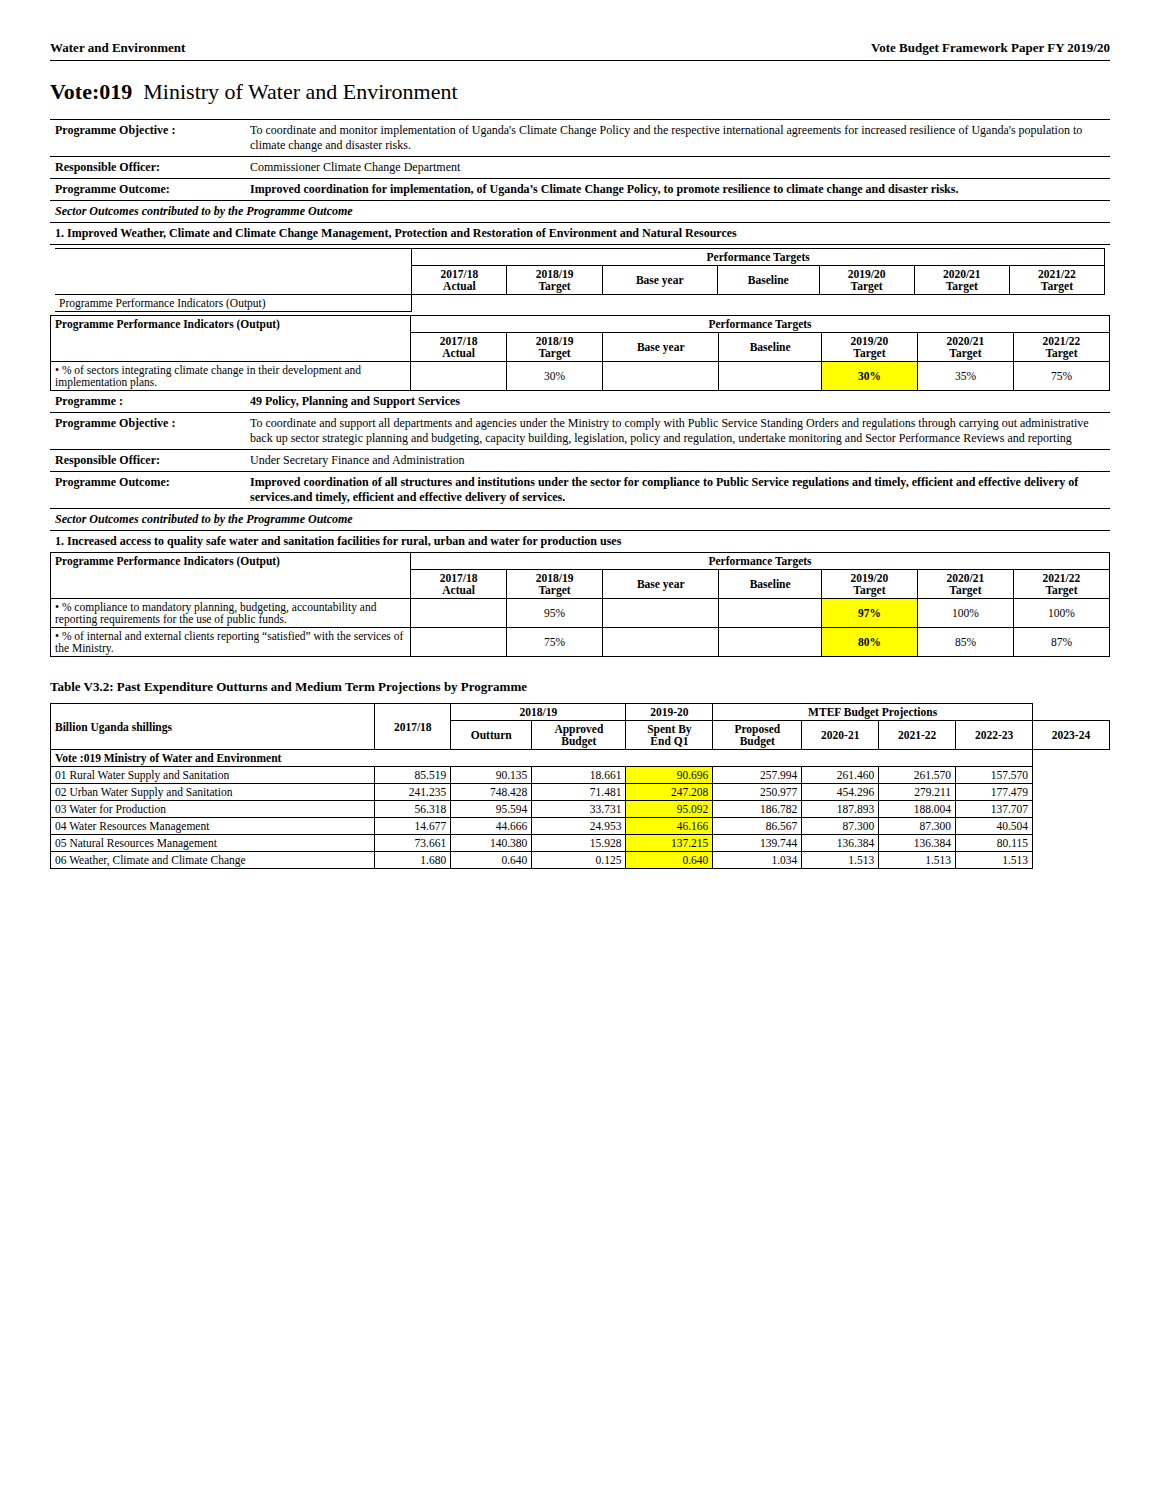Water and Environment
Vote Budget Framework Paper FY 2019/20
Vote:019 Ministry of Water and Environment
| Programme Objective : | To coordinate and monitor implementation of Uganda's Climate Change Policy and the respective international agreements for increased resilience of Uganda's population to climate change and disaster risks. |
| Responsible Officer: | Commissioner Climate Change Department |
| Programme Outcome: | Improved coordination for implementation, of Uganda’s Climate Change Policy, to promote resilience to climate change and disaster risks. |
| Sector Outcomes contributed to by the Programme Outcome |
| 1. Improved Weather, Climate and Climate Change Management, Protection and Restoration of Environment and Natural Resources |
| / / Performance Targets / / --- / --- / / / 2017/18 Actual / 2018/19 Target / Base year / Baseline / 2019/20 Target / 2020/21 Target / 2021/22 Target / / Programme Performance Indicators (Output) / / / / / / / / |
| Programme Performance Indicators (Output) | Performance Targets |
| --- | --- |
| 2017/18 Actual | 2018/19 Target | Base year | Baseline | 2019/20 Target | 2020/21 Target | 2021/22 Target |
| • % of sectors integrating climate change in their development and implementation plans. | | 30% | | | 30% | 35% | 75% |
| Programme : | 49 Policy, Planning and Support Services |
| Programme Objective : | To coordinate and support all departments and agencies under the Ministry to comply with Public Service Standing Orders and regulations through carrying out administrative back up sector strategic planning and budgeting, capacity building, legislation, policy and regulation, undertake monitoring and Sector Performance Reviews and reporting |
| Responsible Officer: | Under Secretary Finance and Administration |
| Programme Outcome: | Improved coordination of all structures and institutions under the sector for compliance to Public Service regulations and timely, efficient and effective delivery of services.and timely, efficient and effective delivery of services. |
| Sector Outcomes contributed to by the Programme Outcome |
| 1. Increased access to quality safe water and sanitation facilities for rural, urban and water for production uses |
| Programme Performance Indicators (Output) | Performance Targets |
| --- | --- |
| 2017/18 Actual | 2018/19 Target | Base year | Baseline | 2019/20 Target | 2020/21 Target | 2021/22 Target |
| • % compliance to mandatory planning, budgeting, accountability and reporting requirements for the use of public funds. | | 95% | | | 97% | 100% | 100% |
| • % of internal and external clients reporting “satisfied” with the services of the Ministry. | | 75% | | | 80% | 85% | 87% |
Table V3.2: Past Expenditure Outturns and Medium Term Projections by Programme
| Billion Uganda shillings | 2017/18 | 2018/19 | 2019-20 | MTEF Budget Projections |
| --- | --- | --- | --- | --- |
| Outturn | Approved Budget | Spent By End Q1 | Proposed Budget | 2020-21 | 2021-22 | 2022-23 | 2023-24 |
| Vote :019 Ministry of Water and Environment |
| 01 Rural Water Supply and Sanitation | 85.519 | 90.135 | 18.661 | 90.696 | 257.994 | 261.460 | 261.570 | 157.570 |
| 02 Urban Water Supply and Sanitation | 241.235 | 748.428 | 71.481 | 247.208 | 250.977 | 454.296 | 279.211 | 177.479 |
| 03 Water for Production | 56.318 | 95.594 | 33.731 | 95.092 | 186.782 | 187.893 | 188.004 | 137.707 |
| 04 Water Resources Management | 14.677 | 44.666 | 24.953 | 46.166 | 86.567 | 87.300 | 87.300 | 40.504 |
| 05 Natural Resources Management | 73.661 | 140.380 | 15.928 | 137.215 | 139.744 | 136.384 | 136.384 | 80.115 |
| 06 Weather, Climate and Climate Change | 1.680 | 0.640 | 0.125 | 0.640 | 1.034 | 1.513 | 1.513 | 1.513 |